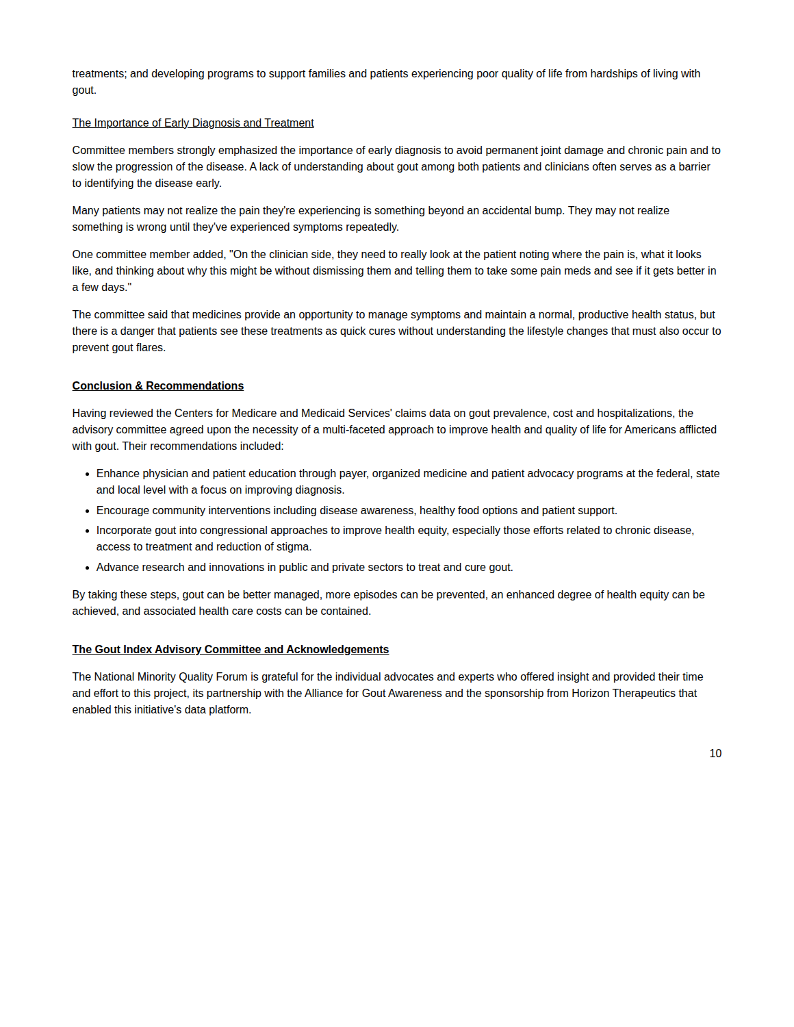treatments; and developing programs to support families and patients experiencing poor quality of life from hardships of living with gout.
The Importance of Early Diagnosis and Treatment
Committee members strongly emphasized the importance of early diagnosis to avoid permanent joint damage and chronic pain and to slow the progression of the disease. A lack of understanding about gout among both patients and clinicians often serves as a barrier to identifying the disease early.
Many patients may not realize the pain they're experiencing is something beyond an accidental bump. They may not realize something is wrong until they've experienced symptoms repeatedly.
One committee member added, "On the clinician side, they need to really look at the patient noting where the pain is, what it looks like, and thinking about why this might be without dismissing them and telling them to take some pain meds and see if it gets better in a few days."
The committee said that medicines provide an opportunity to manage symptoms and maintain a normal, productive health status, but there is a danger that patients see these treatments as quick cures without understanding the lifestyle changes that must also occur to prevent gout flares.
Conclusion & Recommendations
Having reviewed the Centers for Medicare and Medicaid Services' claims data on gout prevalence, cost and hospitalizations, the advisory committee agreed upon the necessity of a multi-faceted approach to improve health and quality of life for Americans afflicted with gout. Their recommendations included:
Enhance physician and patient education through payer, organized medicine and patient advocacy programs at the federal, state and local level with a focus on improving diagnosis.
Encourage community interventions including disease awareness, healthy food options and patient support.
Incorporate gout into congressional approaches to improve health equity, especially those efforts related to chronic disease, access to treatment and reduction of stigma.
Advance research and innovations in public and private sectors to treat and cure gout.
By taking these steps, gout can be better managed, more episodes can be prevented, an enhanced degree of health equity can be achieved, and associated health care costs can be contained.
The Gout Index Advisory Committee and Acknowledgements
The National Minority Quality Forum is grateful for the individual advocates and experts who offered insight and provided their time and effort to this project, its partnership with the Alliance for Gout Awareness and the sponsorship from Horizon Therapeutics that enabled this initiative's data platform.
10